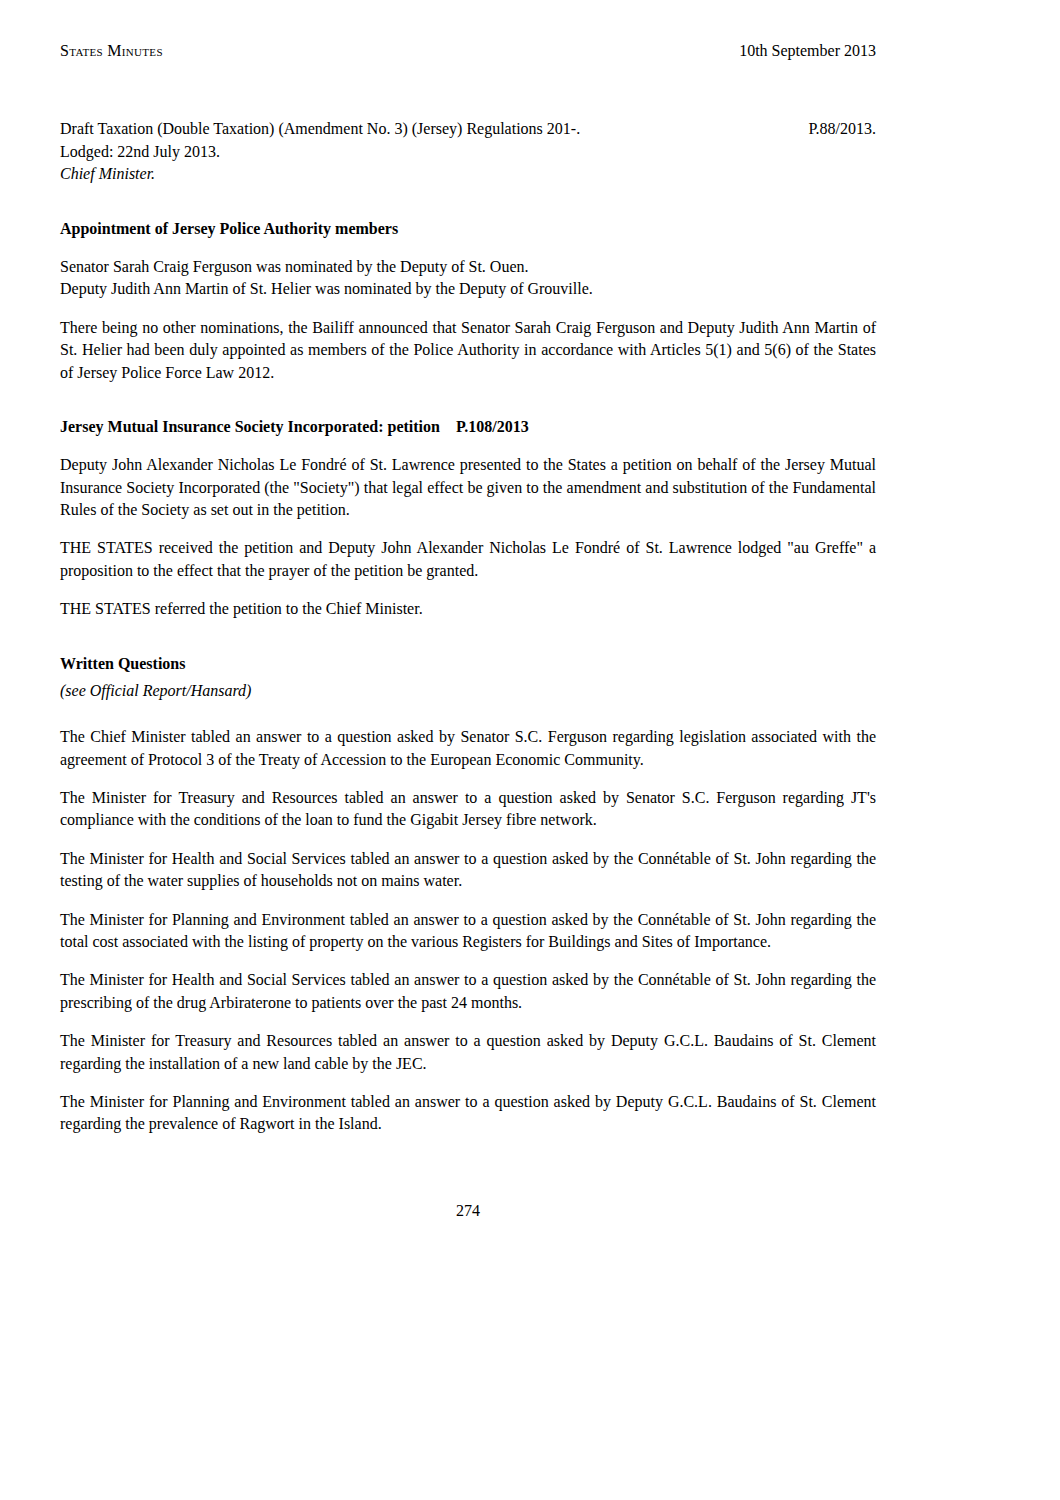States Minutes
10th September 2013
Draft Taxation (Double Taxation) (Amendment No. 3) (Jersey) Regulations 201-.
Lodged: 22nd July 2013.
Chief Minister.
P.88/2013.
Appointment of Jersey Police Authority members
Senator Sarah Craig Ferguson was nominated by the Deputy of St. Ouen.
Deputy Judith Ann Martin of St. Helier was nominated by the Deputy of Grouville.
There being no other nominations, the Bailiff announced that Senator Sarah Craig Ferguson and Deputy Judith Ann Martin of St. Helier had been duly appointed as members of the Police Authority in accordance with Articles 5(1) and 5(6) of the States of Jersey Police Force Law 2012.
Jersey Mutual Insurance Society Incorporated: petition P.108/2013
Deputy John Alexander Nicholas Le Fondré of St. Lawrence presented to the States a petition on behalf of the Jersey Mutual Insurance Society Incorporated (the "Society") that legal effect be given to the amendment and substitution of the Fundamental Rules of the Society as set out in the petition.
THE STATES received the petition and Deputy John Alexander Nicholas Le Fondré of St. Lawrence lodged "au Greffe" a proposition to the effect that the prayer of the petition be granted.
THE STATES referred the petition to the Chief Minister.
Written Questions
(see Official Report/Hansard)
The Chief Minister tabled an answer to a question asked by Senator S.C. Ferguson regarding legislation associated with the agreement of Protocol 3 of the Treaty of Accession to the European Economic Community.
The Minister for Treasury and Resources tabled an answer to a question asked by Senator S.C. Ferguson regarding JT's compliance with the conditions of the loan to fund the Gigabit Jersey fibre network.
The Minister for Health and Social Services tabled an answer to a question asked by the Connétable of St. John regarding the testing of the water supplies of households not on mains water.
The Minister for Planning and Environment tabled an answer to a question asked by the Connétable of St. John regarding the total cost associated with the listing of property on the various Registers for Buildings and Sites of Importance.
The Minister for Health and Social Services tabled an answer to a question asked by the Connétable of St. John regarding the prescribing of the drug Arbiraterone to patients over the past 24 months.
The Minister for Treasury and Resources tabled an answer to a question asked by Deputy G.C.L. Baudains of St. Clement regarding the installation of a new land cable by the JEC.
The Minister for Planning and Environment tabled an answer to a question asked by Deputy G.C.L. Baudains of St. Clement regarding the prevalence of Ragwort in the Island.
274